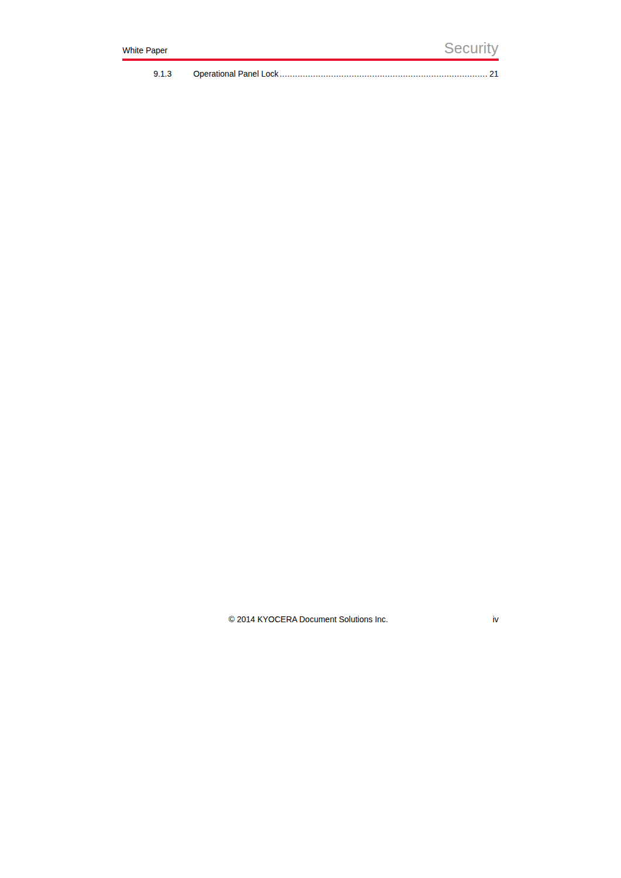White Paper
Security
9.1.3 Operational Panel Lock ................................................................................................................................ 21
© 2014 KYOCERA Document Solutions Inc.
iv